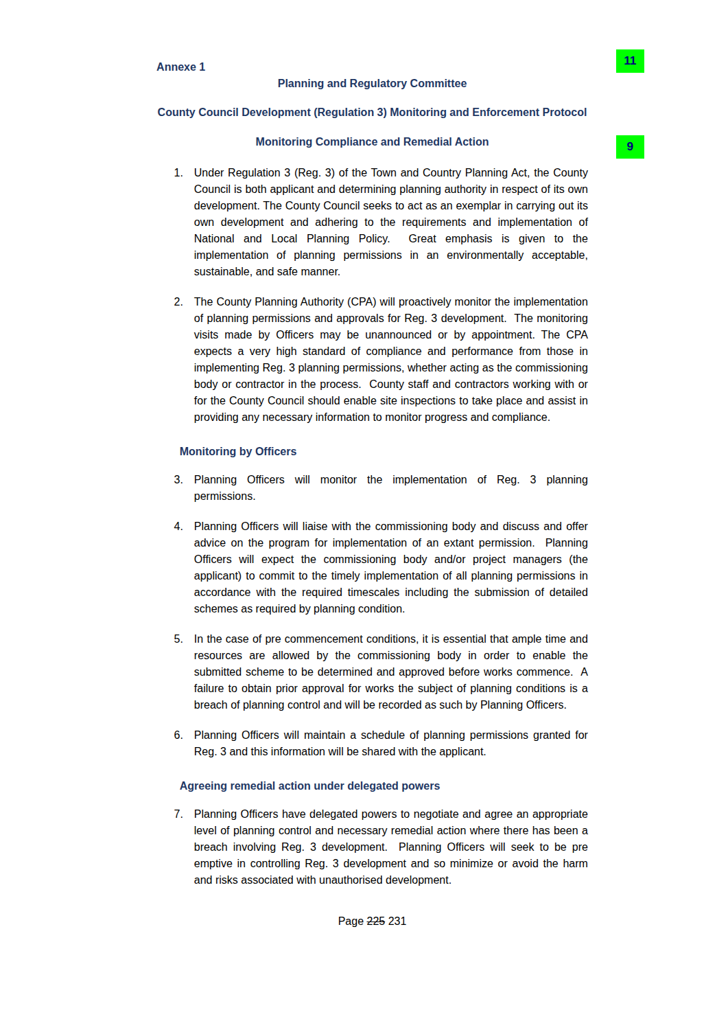11
9
Annexe 1
Planning and Regulatory Committee
County Council Development (Regulation 3) Monitoring and Enforcement Protocol
Monitoring Compliance and Remedial Action
Under Regulation 3 (Reg. 3) of the Town and Country Planning Act, the County Council is both applicant and determining planning authority in respect of its own development. The County Council seeks to act as an exemplar in carrying out its own development and adhering to the requirements and implementation of National and Local Planning Policy. Great emphasis is given to the implementation of planning permissions in an environmentally acceptable, sustainable, and safe manner.
The County Planning Authority (CPA) will proactively monitor the implementation of planning permissions and approvals for Reg. 3 development. The monitoring visits made by Officers may be unannounced or by appointment. The CPA expects a very high standard of compliance and performance from those in implementing Reg. 3 planning permissions, whether acting as the commissioning body or contractor in the process. County staff and contractors working with or for the County Council should enable site inspections to take place and assist in providing any necessary information to monitor progress and compliance.
Monitoring by Officers
Planning Officers will monitor the implementation of Reg. 3 planning permissions.
Planning Officers will liaise with the commissioning body and discuss and offer advice on the program for implementation of an extant permission. Planning Officers will expect the commissioning body and/or project managers (the applicant) to commit to the timely implementation of all planning permissions in accordance with the required timescales including the submission of detailed schemes as required by planning condition.
In the case of pre commencement conditions, it is essential that ample time and resources are allowed by the commissioning body in order to enable the submitted scheme to be determined and approved before works commence. A failure to obtain prior approval for works the subject of planning conditions is a breach of planning control and will be recorded as such by Planning Officers.
Planning Officers will maintain a schedule of planning permissions granted for Reg. 3 and this information will be shared with the applicant.
Agreeing remedial action under delegated powers
Planning Officers have delegated powers to negotiate and agree an appropriate level of planning control and necessary remedial action where there has been a breach involving Reg. 3 development. Planning Officers will seek to be pre emptive in controlling Reg. 3 development and so minimize or avoid the harm and risks associated with unauthorised development.
Page 225 231